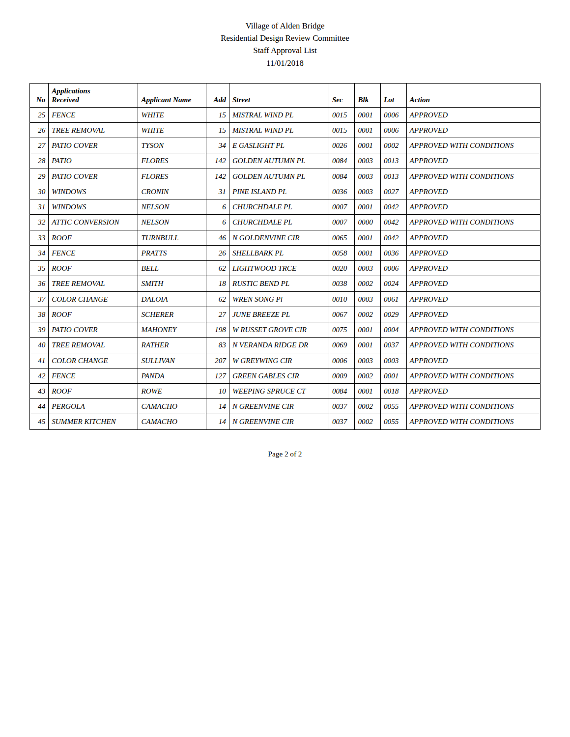Village of Alden Bridge
Residential Design Review Committee
Staff Approval List
11/01/2018
| No | Applications Received | Applicant Name | Add | Street | Sec | Blk | Lot | Action |
| --- | --- | --- | --- | --- | --- | --- | --- | --- |
| 25 | FENCE | WHITE | 15 | MISTRAL WIND PL | 0015 | 0001 | 0006 | APPROVED |
| 26 | TREE REMOVAL | WHITE | 15 | MISTRAL WIND PL | 0015 | 0001 | 0006 | APPROVED |
| 27 | PATIO COVER | TYSON | 34 | E GASLIGHT PL | 0026 | 0001 | 0002 | APPROVED WITH CONDITIONS |
| 28 | PATIO | FLORES | 142 | GOLDEN AUTUMN PL | 0084 | 0003 | 0013 | APPROVED |
| 29 | PATIO COVER | FLORES | 142 | GOLDEN AUTUMN PL | 0084 | 0003 | 0013 | APPROVED WITH CONDITIONS |
| 30 | WINDOWS | CRONIN | 31 | PINE ISLAND PL | 0036 | 0003 | 0027 | APPROVED |
| 31 | WINDOWS | NELSON | 6 | CHURCHDALE PL | 0007 | 0001 | 0042 | APPROVED |
| 32 | ATTIC CONVERSION | NELSON | 6 | CHURCHDALE PL | 0007 | 0000 | 0042 | APPROVED WITH CONDITIONS |
| 33 | ROOF | TURNBULL | 46 | N GOLDENVINE CIR | 0065 | 0001 | 0042 | APPROVED |
| 34 | FENCE | PRATTS | 26 | SHELLBARK PL | 0058 | 0001 | 0036 | APPROVED |
| 35 | ROOF | BELL | 62 | LIGHTWOOD TRCE | 0020 | 0003 | 0006 | APPROVED |
| 36 | TREE REMOVAL | SMITH | 18 | RUSTIC BEND PL | 0038 | 0002 | 0024 | APPROVED |
| 37 | COLOR CHANGE | DALOIA | 62 | WREN SONG Pl | 0010 | 0003 | 0061 | APPROVED |
| 38 | ROOF | SCHERER | 27 | JUNE BREEZE PL | 0067 | 0002 | 0029 | APPROVED |
| 39 | PATIO COVER | MAHONEY | 198 | W RUSSET GROVE CIR | 0075 | 0001 | 0004 | APPROVED WITH CONDITIONS |
| 40 | TREE REMOVAL | RATHER | 83 | N VERANDA RIDGE DR | 0069 | 0001 | 0037 | APPROVED WITH CONDITIONS |
| 41 | COLOR CHANGE | SULLIVAN | 207 | W GREYWING CIR | 0006 | 0003 | 0003 | APPROVED |
| 42 | FENCE | PANDA | 127 | GREEN GABLES CIR | 0009 | 0002 | 0001 | APPROVED WITH CONDITIONS |
| 43 | ROOF | ROWE | 10 | WEEPING SPRUCE CT | 0084 | 0001 | 0018 | APPROVED |
| 44 | PERGOLA | CAMACHO | 14 | N GREENVINE CIR | 0037 | 0002 | 0055 | APPROVED WITH CONDITIONS |
| 45 | SUMMER KITCHEN | CAMACHO | 14 | N GREENVINE CIR | 0037 | 0002 | 0055 | APPROVED WITH CONDITIONS |
Page 2 of 2